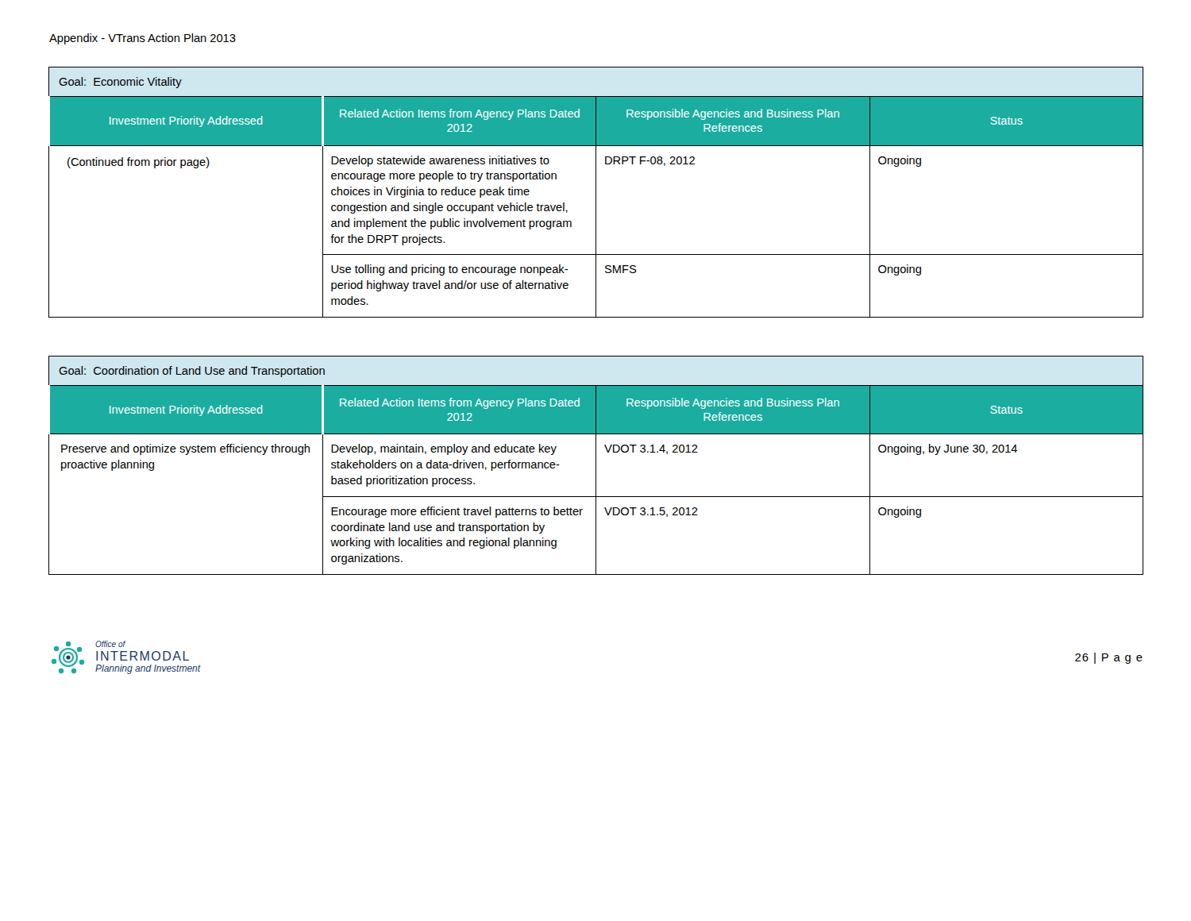Appendix - VTrans Action Plan 2013
| Goal: Economic Vitality |
| Investment Priority Addressed | Related Action Items from Agency Plans Dated 2012 | Responsible Agencies and Business Plan References | Status |
| (Continued from prior page) | Develop statewide awareness initiatives to encourage more people to try transportation choices in Virginia to reduce peak time congestion and single occupant vehicle travel, and implement the public involvement program for the DRPT projects. | DRPT F-08, 2012 | Ongoing |
| Use tolling and pricing to encourage nonpeak-period highway travel and/or use of alternative modes. | SMFS | Ongoing |
| Goal: Coordination of Land Use and Transportation |
| Investment Priority Addressed | Related Action Items from Agency Plans Dated 2012 | Responsible Agencies and Business Plan References | Status |
| Preserve and optimize system efficiency through proactive planning | Develop, maintain, employ and educate key stakeholders on a data-driven, performance-based prioritization process. | VDOT 3.1.4, 2012 | Ongoing, by June 30, 2014 |
| Encourage more efficient travel patterns to better coordinate land use and transportation by working with localities and regional planning organizations. | VDOT 3.1.5, 2012 | Ongoing |
Office of
INTERMODAL
Planning and Investment
26 | P a g e